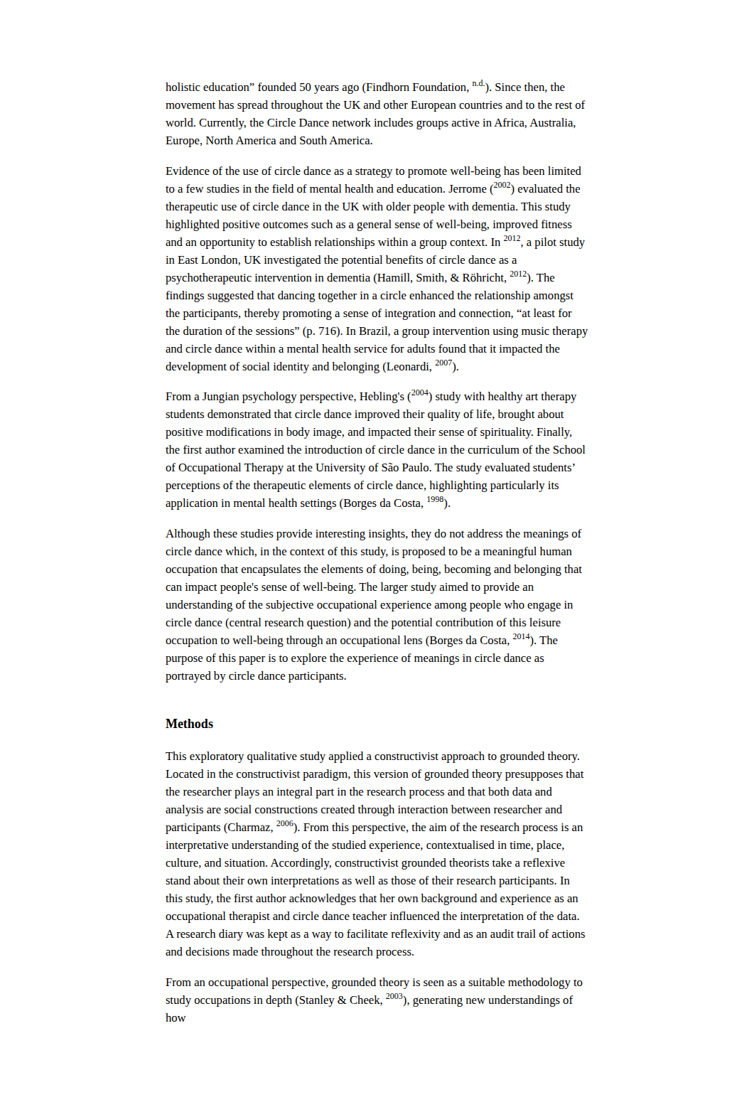holistic education” founded 50 years ago (Findhorn Foundation, n.d.). Since then, the movement has spread throughout the UK and other European countries and to the rest of world. Currently, the Circle Dance network includes groups active in Africa, Australia, Europe, North America and South America.
Evidence of the use of circle dance as a strategy to promote well-being has been limited to a few studies in the field of mental health and education. Jerrome (2002) evaluated the therapeutic use of circle dance in the UK with older people with dementia. This study highlighted positive outcomes such as a general sense of well-being, improved fitness and an opportunity to establish relationships within a group context. In 2012, a pilot study in East London, UK investigated the potential benefits of circle dance as a psychotherapeutic intervention in dementia (Hamill, Smith, & Röhricht, 2012). The findings suggested that dancing together in a circle enhanced the relationship amongst the participants, thereby promoting a sense of integration and connection, “at least for the duration of the sessions” (p. 716). In Brazil, a group intervention using music therapy and circle dance within a mental health service for adults found that it impacted the development of social identity and belonging (Leonardi, 2007).
From a Jungian psychology perspective, Hebling's (2004) study with healthy art therapy students demonstrated that circle dance improved their quality of life, brought about positive modifications in body image, and impacted their sense of spirituality. Finally, the first author examined the introduction of circle dance in the curriculum of the School of Occupational Therapy at the University of São Paulo. The study evaluated students’ perceptions of the therapeutic elements of circle dance, highlighting particularly its application in mental health settings (Borges da Costa, 1998).
Although these studies provide interesting insights, they do not address the meanings of circle dance which, in the context of this study, is proposed to be a meaningful human occupation that encapsulates the elements of doing, being, becoming and belonging that can impact people's sense of well-being. The larger study aimed to provide an understanding of the subjective occupational experience among people who engage in circle dance (central research question) and the potential contribution of this leisure occupation to well-being through an occupational lens (Borges da Costa, 2014). The purpose of this paper is to explore the experience of meanings in circle dance as portrayed by circle dance participants.
Methods
This exploratory qualitative study applied a constructivist approach to grounded theory. Located in the constructivist paradigm, this version of grounded theory presupposes that the researcher plays an integral part in the research process and that both data and analysis are social constructions created through interaction between researcher and participants (Charmaz, 2006). From this perspective, the aim of the research process is an interpretative understanding of the studied experience, contextualised in time, place, culture, and situation. Accordingly, constructivist grounded theorists take a reflexive stand about their own interpretations as well as those of their research participants. In this study, the first author acknowledges that her own background and experience as an occupational therapist and circle dance teacher influenced the interpretation of the data. A research diary was kept as a way to facilitate reflexivity and as an audit trail of actions and decisions made throughout the research process.
From an occupational perspective, grounded theory is seen as a suitable methodology to study occupations in depth (Stanley & Cheek, 2003), generating new understandings of how